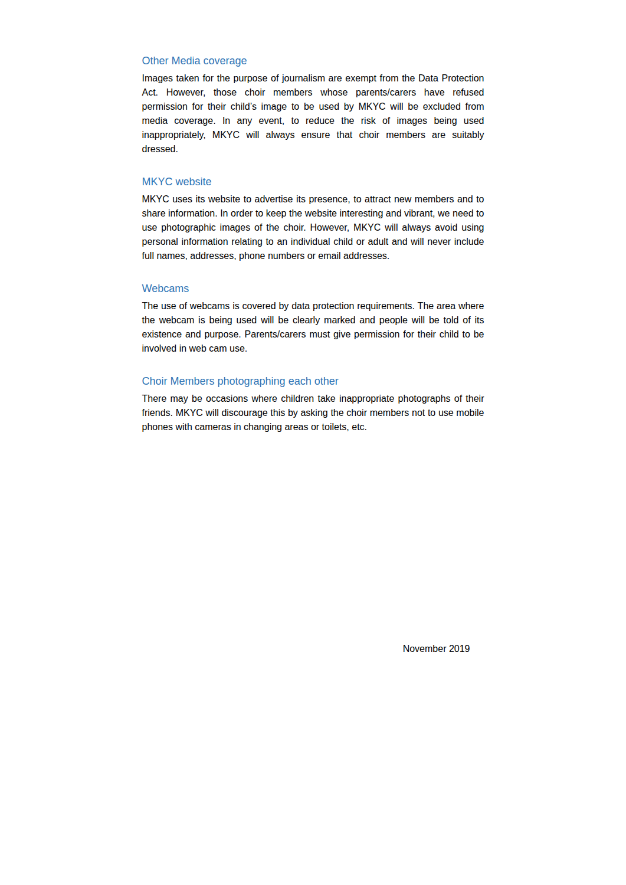Other Media coverage
Images taken for the purpose of journalism are exempt from the Data Protection Act. However, those choir members whose parents/carers have refused permission for their child’s image to be used by MKYC will be excluded from media coverage. In any event, to reduce the risk of images being used inappropriately, MKYC will always ensure that choir members are suitably dressed.
MKYC website
MKYC uses its website to advertise its presence, to attract new members and to share information. In order to keep the website interesting and vibrant, we need to use photographic images of the choir. However, MKYC will always avoid using personal information relating to an individual child or adult and will never include full names, addresses, phone numbers or email addresses.
Webcams
The use of webcams is covered by data protection requirements. The area where the webcam is being used will be clearly marked and people will be told of its existence and purpose. Parents/carers must give permission for their child to be involved in web cam use.
Choir Members photographing each other
There may be occasions where children take inappropriate photographs of their friends. MKYC will discourage this by asking the choir members not to use mobile phones with cameras in changing areas or toilets, etc.
November 2019